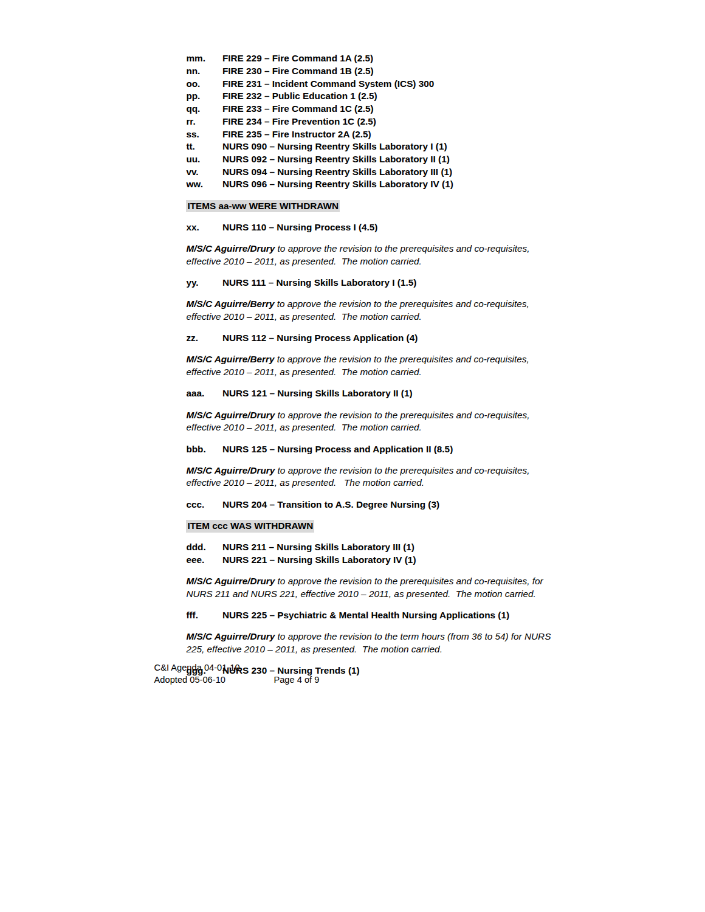mm. FIRE 229 – Fire Command 1A (2.5)
nn. FIRE 230 – Fire Command 1B (2.5)
oo. FIRE 231 – Incident Command System (ICS) 300
pp. FIRE 232 – Public Education 1 (2.5)
qq. FIRE 233 – Fire Command 1C (2.5)
rr. FIRE 234 – Fire Prevention 1C (2.5)
ss. FIRE 235 – Fire Instructor 2A (2.5)
tt. NURS 090 – Nursing Reentry Skills Laboratory I (1)
uu. NURS 092 – Nursing Reentry Skills Laboratory II (1)
vv. NURS 094 – Nursing Reentry Skills Laboratory III (1)
ww. NURS 096 – Nursing Reentry Skills Laboratory IV (1)
ITEMS aa-ww WERE WITHDRAWN
xx. NURS 110 – Nursing Process I (4.5)
M/S/C Aguirre/Drury to approve the revision to the prerequisites and co-requisites, effective 2010 – 2011, as presented. The motion carried.
yy. NURS 111 – Nursing Skills Laboratory I (1.5)
M/S/C Aguirre/Berry to approve the revision to the prerequisites and co-requisites, effective 2010 – 2011, as presented. The motion carried.
zz. NURS 112 – Nursing Process Application (4)
M/S/C Aguirre/Berry to approve the revision to the prerequisites and co-requisites, effective 2010 – 2011, as presented. The motion carried.
aaa. NURS 121 – Nursing Skills Laboratory II (1)
M/S/C Aguirre/Drury to approve the revision to the prerequisites and co-requisites, effective 2010 – 2011, as presented. The motion carried.
bbb. NURS 125 – Nursing Process and Application II (8.5)
M/S/C Aguirre/Drury to approve the revision to the prerequisites and co-requisites, effective 2010 – 2011, as presented. The motion carried.
ccc. NURS 204 – Transition to A.S. Degree Nursing (3)
ITEM ccc WAS WITHDRAWN
ddd. NURS 211 – Nursing Skills Laboratory III (1)
eee. NURS 221 – Nursing Skills Laboratory IV (1)
M/S/C Aguirre/Drury to approve the revision to the prerequisites and co-requisites, for NURS 211 and NURS 221, effective 2010 – 2011, as presented. The motion carried.
fff. NURS 225 – Psychiatric & Mental Health Nursing Applications (1)
M/S/C Aguirre/Drury to approve the revision to the term hours (from 36 to 54) for NURS 225, effective 2010 – 2011, as presented. The motion carried.
ggg. NURS 230 – Nursing Trends (1)
C&I Agenda 04-01-10
Adopted 05-06-10 Page 4 of 9